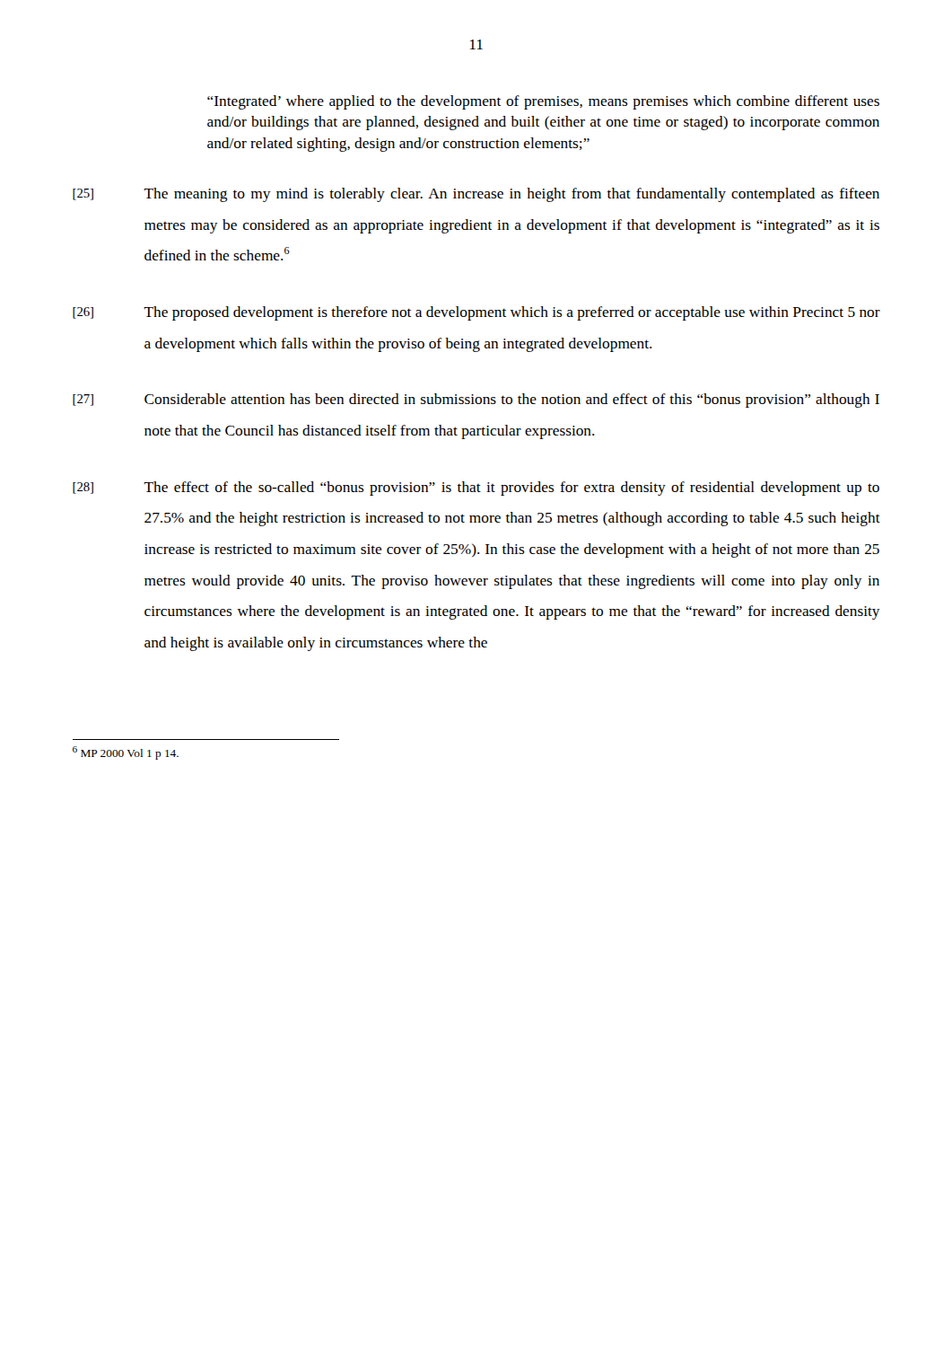11
“Integrated’ where applied to the development of premises, means premises which combine different uses and/or buildings that are planned, designed and built (either at one time or staged) to incorporate common and/or related sighting, design and/or construction elements;”
[25]
The meaning to my mind is tolerably clear. An increase in height from that fundamentally contemplated as fifteen metres may be considered as an appropriate ingredient in a development if that development is “integrated” as it is defined in the scheme.6
[26]
The proposed development is therefore not a development which is a preferred or acceptable use within Precinct 5 nor a development which falls within the proviso of being an integrated development.
[27]
Considerable attention has been directed in submissions to the notion and effect of this “bonus provision” although I note that the Council has distanced itself from that particular expression.
[28]
The effect of the so-called “bonus provision” is that it provides for extra density of residential development up to 27.5% and the height restriction is increased to not more than 25 metres (although according to table 4.5 such height increase is restricted to maximum site cover of 25%). In this case the development with a height of not more than 25 metres would provide 40 units. The proviso however stipulates that these ingredients will come into play only in circumstances where the development is an integrated one. It appears to me that the “reward” for increased density and height is available only in circumstances where the
6 MP 2000 Vol 1 p 14.